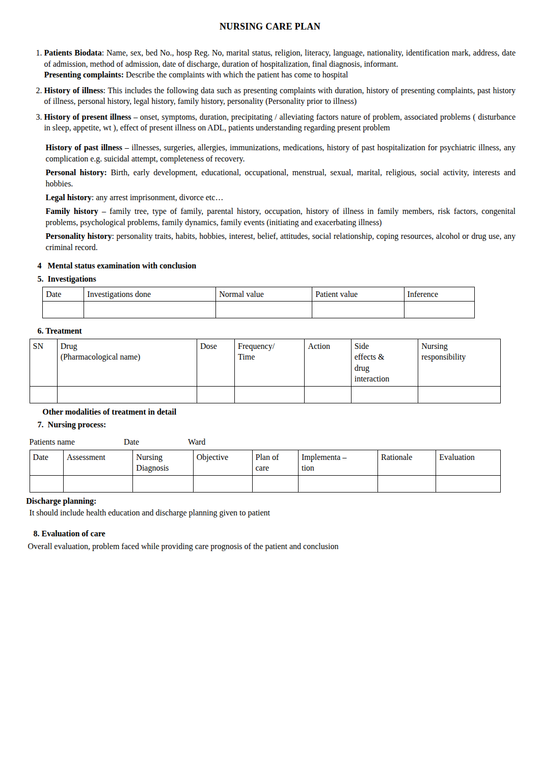NURSING CARE PLAN
Patients Biodata: Name, sex, bed No., hosp Reg. No, marital status, religion, literacy, language, nationality, identification mark, address, date of admission, method of admission, date of discharge, duration of hospitalization, final diagnosis, informant.
Presenting complaints: Describe the complaints with which the patient has come to hospital
History of illness: This includes the following data such as presenting complaints with duration, history of presenting complaints, past history of illness, personal history, legal history, family history, personality (Personality prior to illness)
History of present illness – onset, symptoms, duration, precipitating / alleviating factors nature of problem, associated problems ( disturbance in sleep, appetite, wt ), effect of present illness on ADL, patients understanding regarding present problem
History of past illness – illnesses, surgeries, allergies, immunizations, medications, history of past hospitalization for psychiatric illness, any complication e.g. suicidal attempt, completeness of recovery.
Personal history: Birth, early development, educational, occupational, menstrual, sexual, marital, religious, social activity, interests and hobbies.
Legal history: any arrest imprisonment, divorce etc…
Family history – family tree, type of family, parental history, occupation, history of illness in family members, risk factors, congenital problems, psychological problems, family dynamics, family events (initiating and exacerbating illness)
Personality history: personality traits, habits, hobbies, interest, belief, attitudes, social relationship, coping resources, alcohol or drug use, any criminal record.
4 Mental status examination with conclusion
5. Investigations
| Date | Investigations done | Normal value | Patient value | Inference |
| --- | --- | --- | --- | --- |
6. Treatment
| SN | Drug (Pharmacological name) | Dose | Frequency/ Time | Action | Side effects & drug interaction | Nursing responsibility |
| --- | --- | --- | --- | --- | --- | --- |
Other modalities of treatment in detail
7. Nursing process:
Patients name Date Ward
| Date | Assessment | Nursing Diagnosis | Objective | Plan of care | Implementa – tion | Rationale | Evaluation |
| --- | --- | --- | --- | --- | --- | --- | --- |
Discharge planning:
It should include health education and discharge planning given to patient
8. Evaluation of care
Overall evaluation, problem faced while providing care prognosis of the patient and conclusion